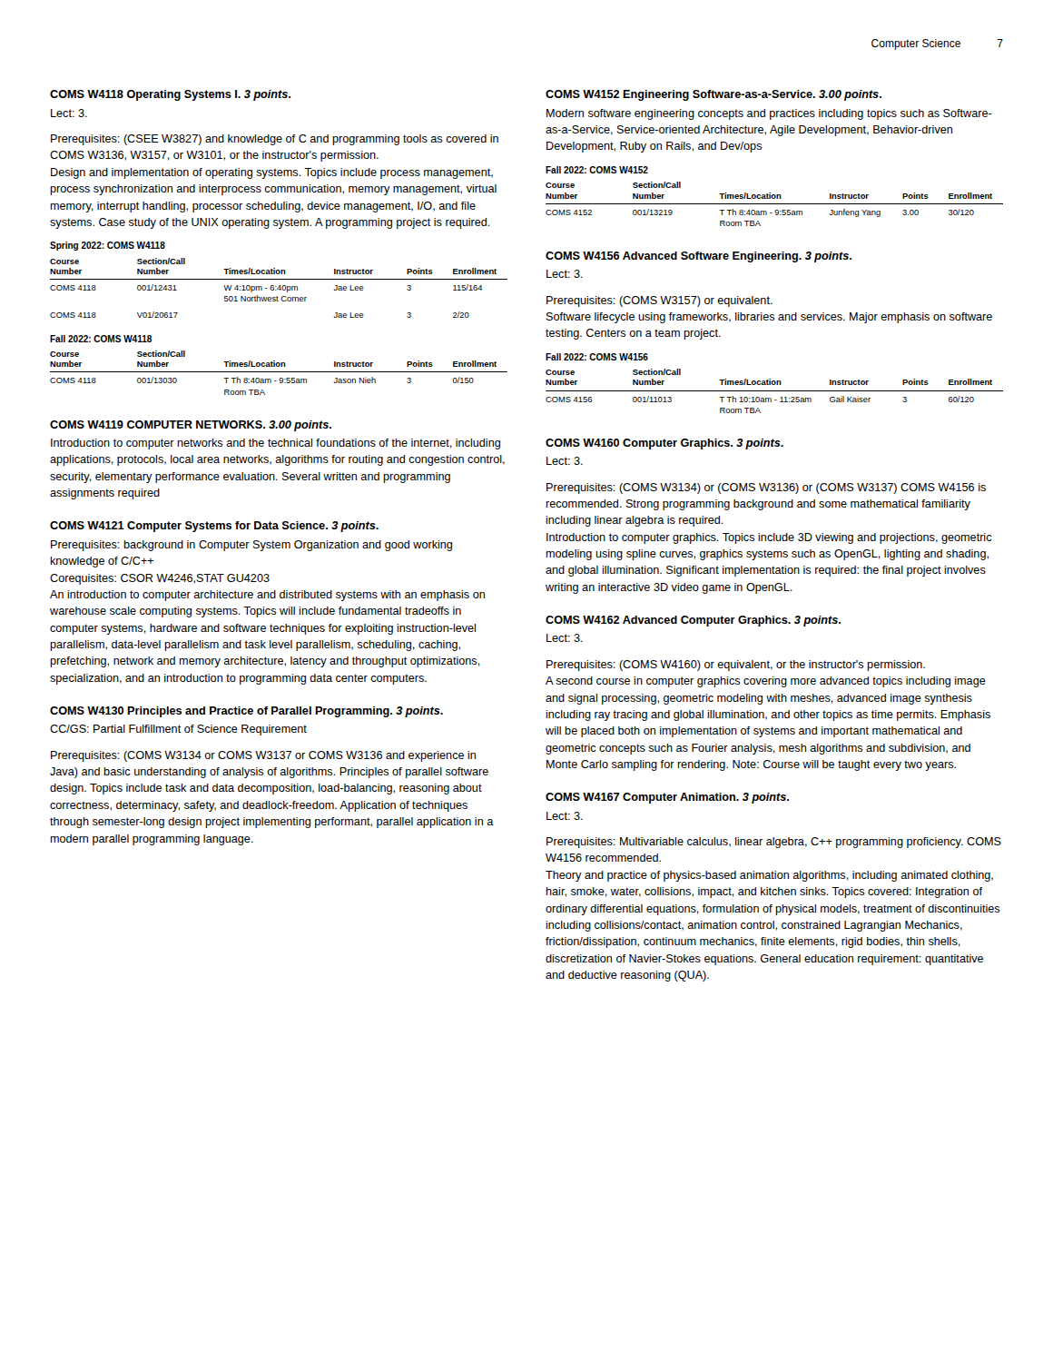Computer Science 7
COMS W4118 Operating Systems I. 3 points.
Lect: 3.
Prerequisites: (CSEE W3827) and knowledge of C and programming tools as covered in COMS W3136, W3157, or W3101, or the instructor's permission.
Design and implementation of operating systems. Topics include process management, process synchronization and interprocess communication, memory management, virtual memory, interrupt handling, processor scheduling, device management, I/O, and file systems. Case study of the UNIX operating system. A programming project is required.
Spring 2022: COMS W4118
| Course Number | Section/Call Number | Times/Location | Instructor | Points | Enrollment |
| --- | --- | --- | --- | --- | --- |
| COMS 4118 | 001/12431 | W 4:10pm - 6:40pm 501 Northwest Corner | Jae Lee | 3 | 115/164 |
| COMS 4118 | V01/20617 | | Jae Lee | 3 | 2/20 |
Fall 2022: COMS W4118
| Course Number | Section/Call Number | Times/Location | Instructor | Points | Enrollment |
| --- | --- | --- | --- | --- | --- |
| COMS 4118 | 001/13030 | T Th 8:40am - 9:55am Room TBA | Jason Nieh | 3 | 0/150 |
COMS W4119 COMPUTER NETWORKS. 3.00 points.
Introduction to computer networks and the technical foundations of the internet, including applications, protocols, local area networks, algorithms for routing and congestion control, security, elementary performance evaluation. Several written and programming assignments required
COMS W4121 Computer Systems for Data Science. 3 points.
Prerequisites: background in Computer System Organization and good working knowledge of C/C++
Corequisites: CSOR W4246,STAT GU4203
An introduction to computer architecture and distributed systems with an emphasis on warehouse scale computing systems. Topics will include fundamental tradeoffs in computer systems, hardware and software techniques for exploiting instruction-level parallelism, data-level parallelism and task level parallelism, scheduling, caching, prefetching, network and memory architecture, latency and throughput optimizations, specialization, and an introduction to programming data center computers.
COMS W4130 Principles and Practice of Parallel Programming. 3 points.
CC/GS: Partial Fulfillment of Science Requirement
Prerequisites: (COMS W3134 or COMS W3137 or COMS W3136 and experience in Java) and basic understanding of analysis of algorithms. Principles of parallel software design. Topics include task and data decomposition, load-balancing, reasoning about correctness, determinacy, safety, and deadlock-freedom. Application of techniques through semester-long design project implementing performant, parallel application in a modern parallel programming language.
COMS W4152 Engineering Software-as-a-Service. 3.00 points.
Modern software engineering concepts and practices including topics such as Software-as-a-Service, Service-oriented Architecture, Agile Development, Behavior-driven Development, Ruby on Rails, and Dev/ops
Fall 2022: COMS W4152
| Course Number | Section/Call Number | Times/Location | Instructor | Points | Enrollment |
| --- | --- | --- | --- | --- | --- |
| COMS 4152 | 001/13219 | T Th 8:40am - 9:55am Room TBA | Junfeng Yang | 3.00 | 30/120 |
COMS W4156 Advanced Software Engineering. 3 points.
Lect: 3.
Prerequisites: (COMS W3157) or equivalent.
Software lifecycle using frameworks, libraries and services. Major emphasis on software testing. Centers on a team project.
Fall 2022: COMS W4156
| Course Number | Section/Call Number | Times/Location | Instructor | Points | Enrollment |
| --- | --- | --- | --- | --- | --- |
| COMS 4156 | 001/11013 | T Th 10:10am - 11:25am Room TBA | Gail Kaiser | 3 | 60/120 |
COMS W4160 Computer Graphics. 3 points.
Lect: 3.
Prerequisites: (COMS W3134) or (COMS W3136) or (COMS W3137) COMS W4156 is recommended. Strong programming background and some mathematical familiarity including linear algebra is required.
Introduction to computer graphics. Topics include 3D viewing and projections, geometric modeling using spline curves, graphics systems such as OpenGL, lighting and shading, and global illumination. Significant implementation is required: the final project involves writing an interactive 3D video game in OpenGL.
COMS W4162 Advanced Computer Graphics. 3 points.
Lect: 3.
Prerequisites: (COMS W4160) or equivalent, or the instructor's permission.
A second course in computer graphics covering more advanced topics including image and signal processing, geometric modeling with meshes, advanced image synthesis including ray tracing and global illumination, and other topics as time permits. Emphasis will be placed both on implementation of systems and important mathematical and geometric concepts such as Fourier analysis, mesh algorithms and subdivision, and Monte Carlo sampling for rendering. Note: Course will be taught every two years.
COMS W4167 Computer Animation. 3 points.
Lect: 3.
Prerequisites: Multivariable calculus, linear algebra, C++ programming proficiency. COMS W4156 recommended.
Theory and practice of physics-based animation algorithms, including animated clothing, hair, smoke, water, collisions, impact, and kitchen sinks. Topics covered: Integration of ordinary differential equations, formulation of physical models, treatment of discontinuities including collisions/contact, animation control, constrained Lagrangian Mechanics, friction/dissipation, continuum mechanics, finite elements, rigid bodies, thin shells, discretization of Navier-Stokes equations. General education requirement: quantitative and deductive reasoning (QUA).